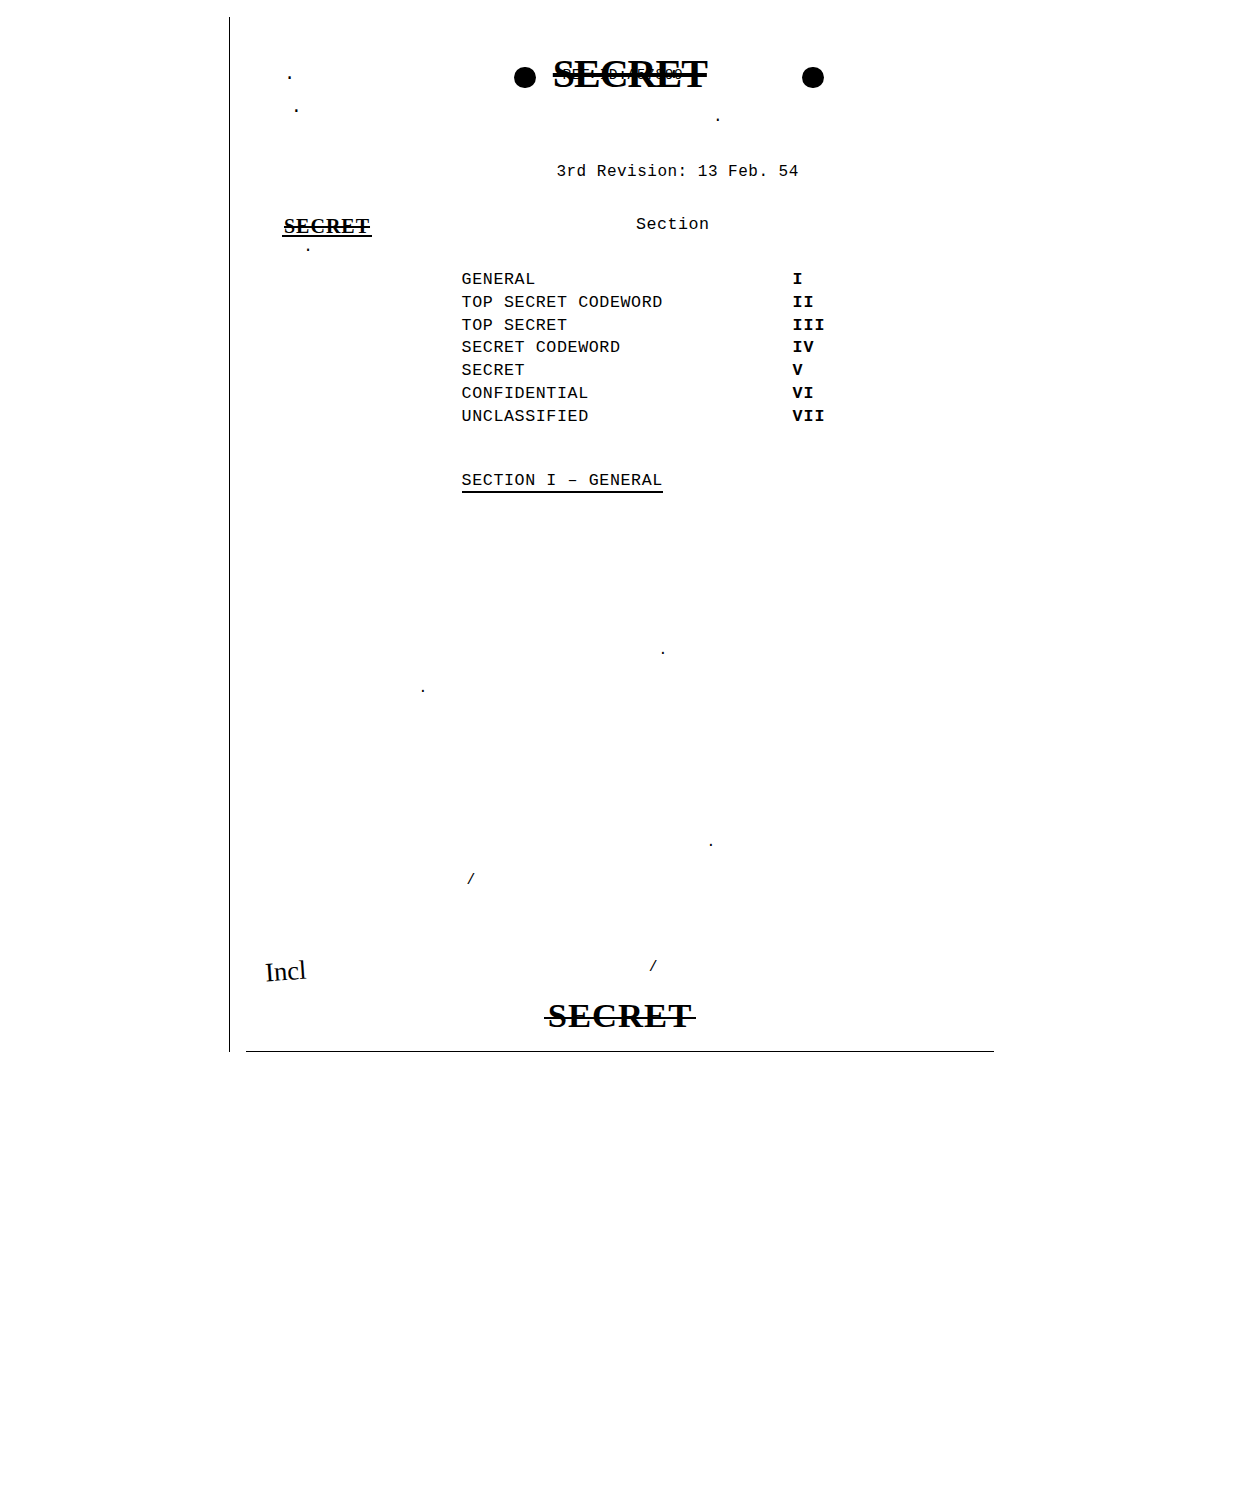.
.
SECRET
REF ID:A57899
.
3rd Revision: 13 Feb. 54
SECRET
.
Section
| GENERAL | I |
| TOP SECRET CODEWORD | II |
| TOP SECRET | III |
| SECRET CODEWORD | IV |
| SECRET | V |
| CONFIDENTIAL | VI |
| UNCLASSIFIED | VII |
SECTION I – GENERAL
.
.
.
/
/
Incl
SECRET